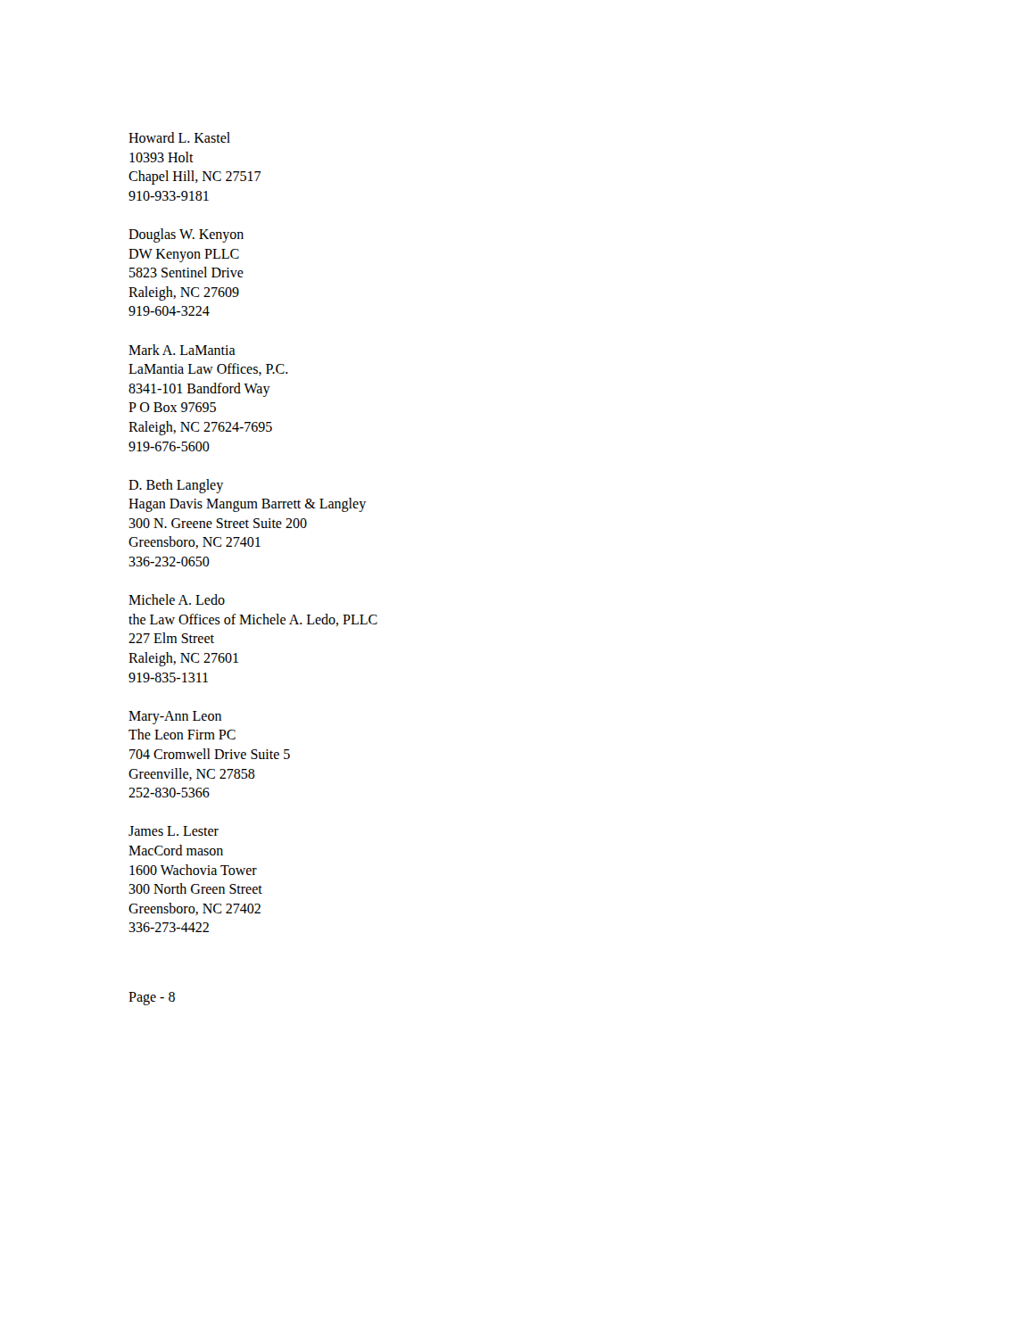Howard L. Kastel
10393 Holt
Chapel Hill, NC 27517
910-933-9181
Douglas W. Kenyon
DW Kenyon PLLC
5823 Sentinel Drive
Raleigh, NC 27609
919-604-3224
Mark A. LaMantia
LaMantia Law Offices, P.C.
8341-101 Bandford Way
P O Box 97695
Raleigh, NC 27624-7695
919-676-5600
D. Beth Langley
Hagan Davis Mangum Barrett & Langley
300 N. Greene Street Suite 200
Greensboro, NC 27401
336-232-0650
Michele A. Ledo
the Law Offices of Michele A. Ledo, PLLC
227 Elm Street
Raleigh, NC 27601
919-835-1311
Mary-Ann Leon
The Leon Firm PC
704 Cromwell Drive Suite 5
Greenville, NC 27858
252-830-5366
James L. Lester
MacCord mason
1600 Wachovia Tower
300 North Green Street
Greensboro, NC 27402
336-273-4422
Page - 8